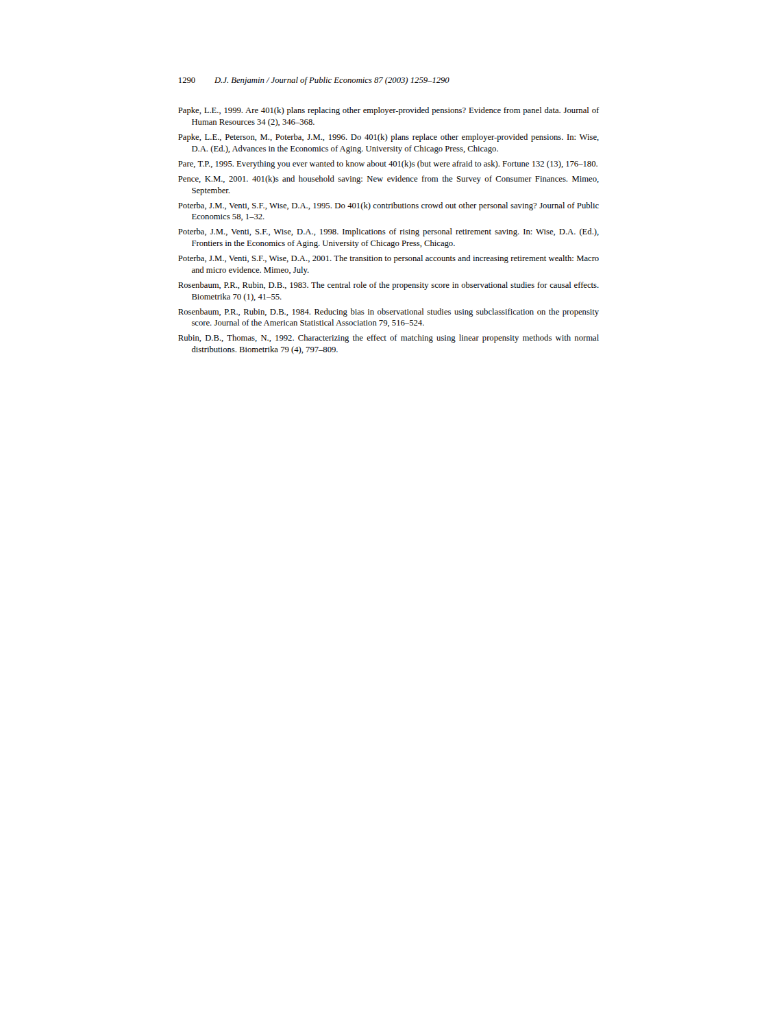1290 D.J. Benjamin / Journal of Public Economics 87 (2003) 1259–1290
Papke, L.E., 1999. Are 401(k) plans replacing other employer-provided pensions? Evidence from panel data. Journal of Human Resources 34 (2), 346–368.
Papke, L.E., Peterson, M., Poterba, J.M., 1996. Do 401(k) plans replace other employer-provided pensions. In: Wise, D.A. (Ed.), Advances in the Economics of Aging. University of Chicago Press, Chicago.
Pare, T.P., 1995. Everything you ever wanted to know about 401(k)s (but were afraid to ask). Fortune 132 (13), 176–180.
Pence, K.M., 2001. 401(k)s and household saving: New evidence from the Survey of Consumer Finances. Mimeo, September.
Poterba, J.M., Venti, S.F., Wise, D.A., 1995. Do 401(k) contributions crowd out other personal saving? Journal of Public Economics 58, 1–32.
Poterba, J.M., Venti, S.F., Wise, D.A., 1998. Implications of rising personal retirement saving. In: Wise, D.A. (Ed.), Frontiers in the Economics of Aging. University of Chicago Press, Chicago.
Poterba, J.M., Venti, S.F., Wise, D.A., 2001. The transition to personal accounts and increasing retirement wealth: Macro and micro evidence. Mimeo, July.
Rosenbaum, P.R., Rubin, D.B., 1983. The central role of the propensity score in observational studies for causal effects. Biometrika 70 (1), 41–55.
Rosenbaum, P.R., Rubin, D.B., 1984. Reducing bias in observational studies using subclassification on the propensity score. Journal of the American Statistical Association 79, 516–524.
Rubin, D.B., Thomas, N., 1992. Characterizing the effect of matching using linear propensity methods with normal distributions. Biometrika 79 (4), 797–809.